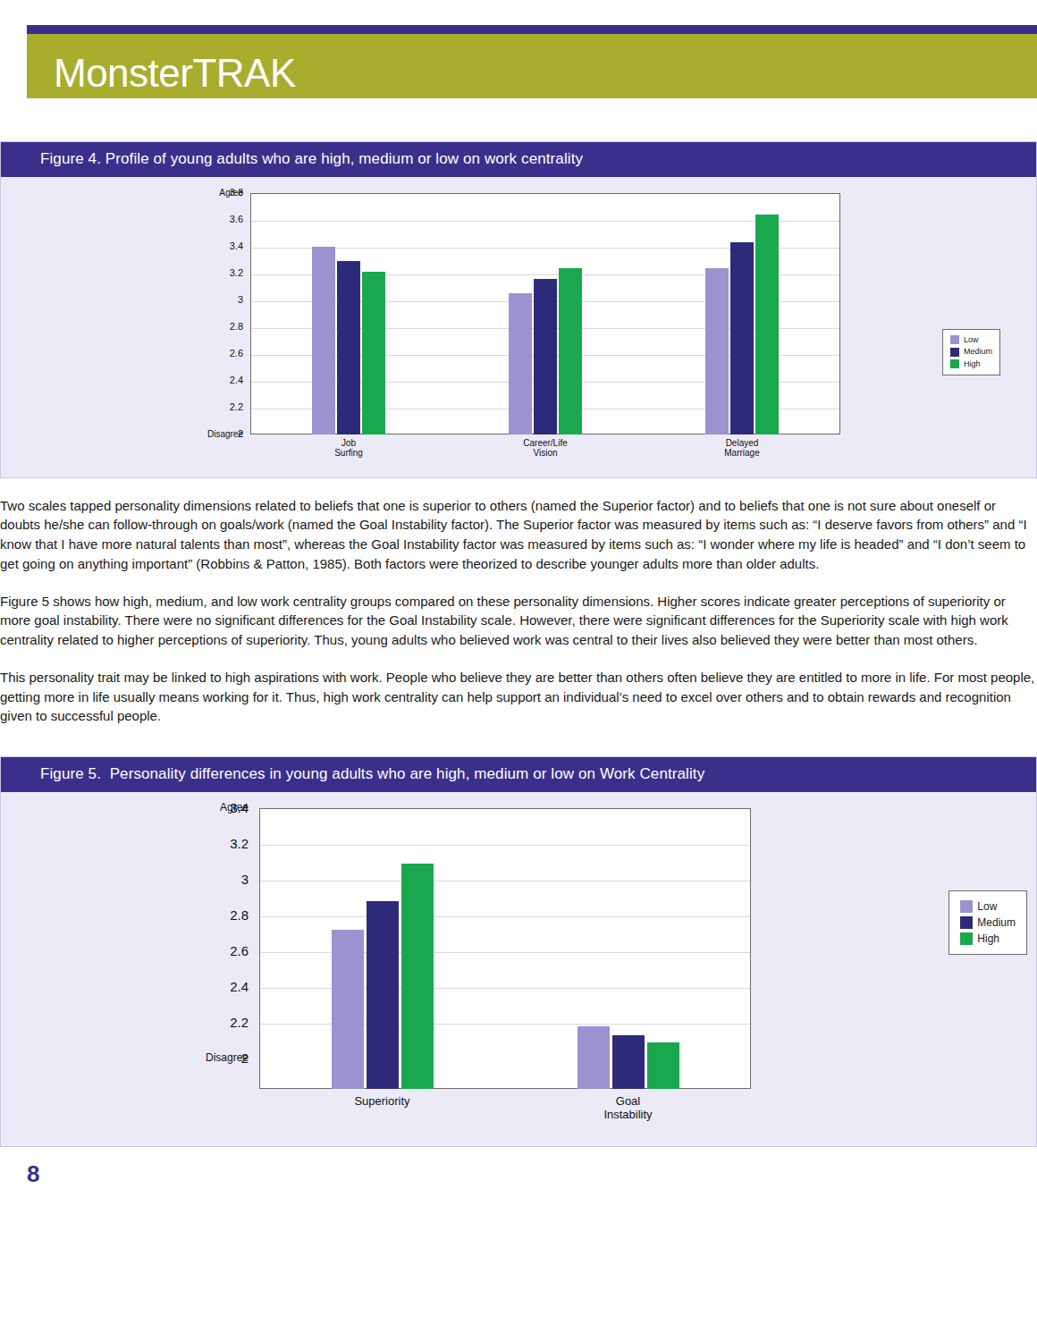MonsterTRAK
Figure 4. Profile of young adults who are high, medium or low on work centrality
3.8 3.6 3.4 3.2 3 2.8 2.6 2.4 2.2 2 Agree Disagree
bars: value v -> height = (v-2)*150 px (270px for 1.8 units)
Job
Surfing
Career/Life
Vision
Delayed
Marriage
Low
Medium
High
Two scales tapped personality dimensions related to beliefs that one is superior to others (named the Superior factor) and to beliefs that one is not sure about oneself or doubts he/she can follow-through on goals/work (named the Goal Instability factor). The Superior factor was measured by items such as: “I deserve favors from others” and “I know that I have more natural talents than most”, whereas the Goal Instability factor was measured by items such as: “I wonder where my life is headed” and “I don’t seem to get going on anything important” (Robbins & Patton, 1985). Both factors were theorized to describe younger adults more than older adults.
Figure 5 shows how high, medium, and low work centrality groups compared on these personality dimensions. Higher scores indicate greater perceptions of superiority or more goal instability. There were no significant differences for the Goal Instability scale. However, there were significant differences for the Superiority scale with high work centrality related to higher perceptions of superiority. Thus, young adults who believed work was central to their lives also believed they were better than most others.
This personality trait may be linked to high aspirations with work. People who believe they are better than others often believe they are entitled to more in life. For most people, getting more in life usually means working for it. Thus, high work centrality can help support an individual’s need to excel over others and to obtain rewards and recognition given to successful people.
Figure 5. Personality differences in young adults who are high, medium or low on Work Centrality
3.4 3.2 3 2.8 2.6 2.4 2.2 2 Agree Disagree
Superiority
Goal
Instability
Low
Medium
High
8